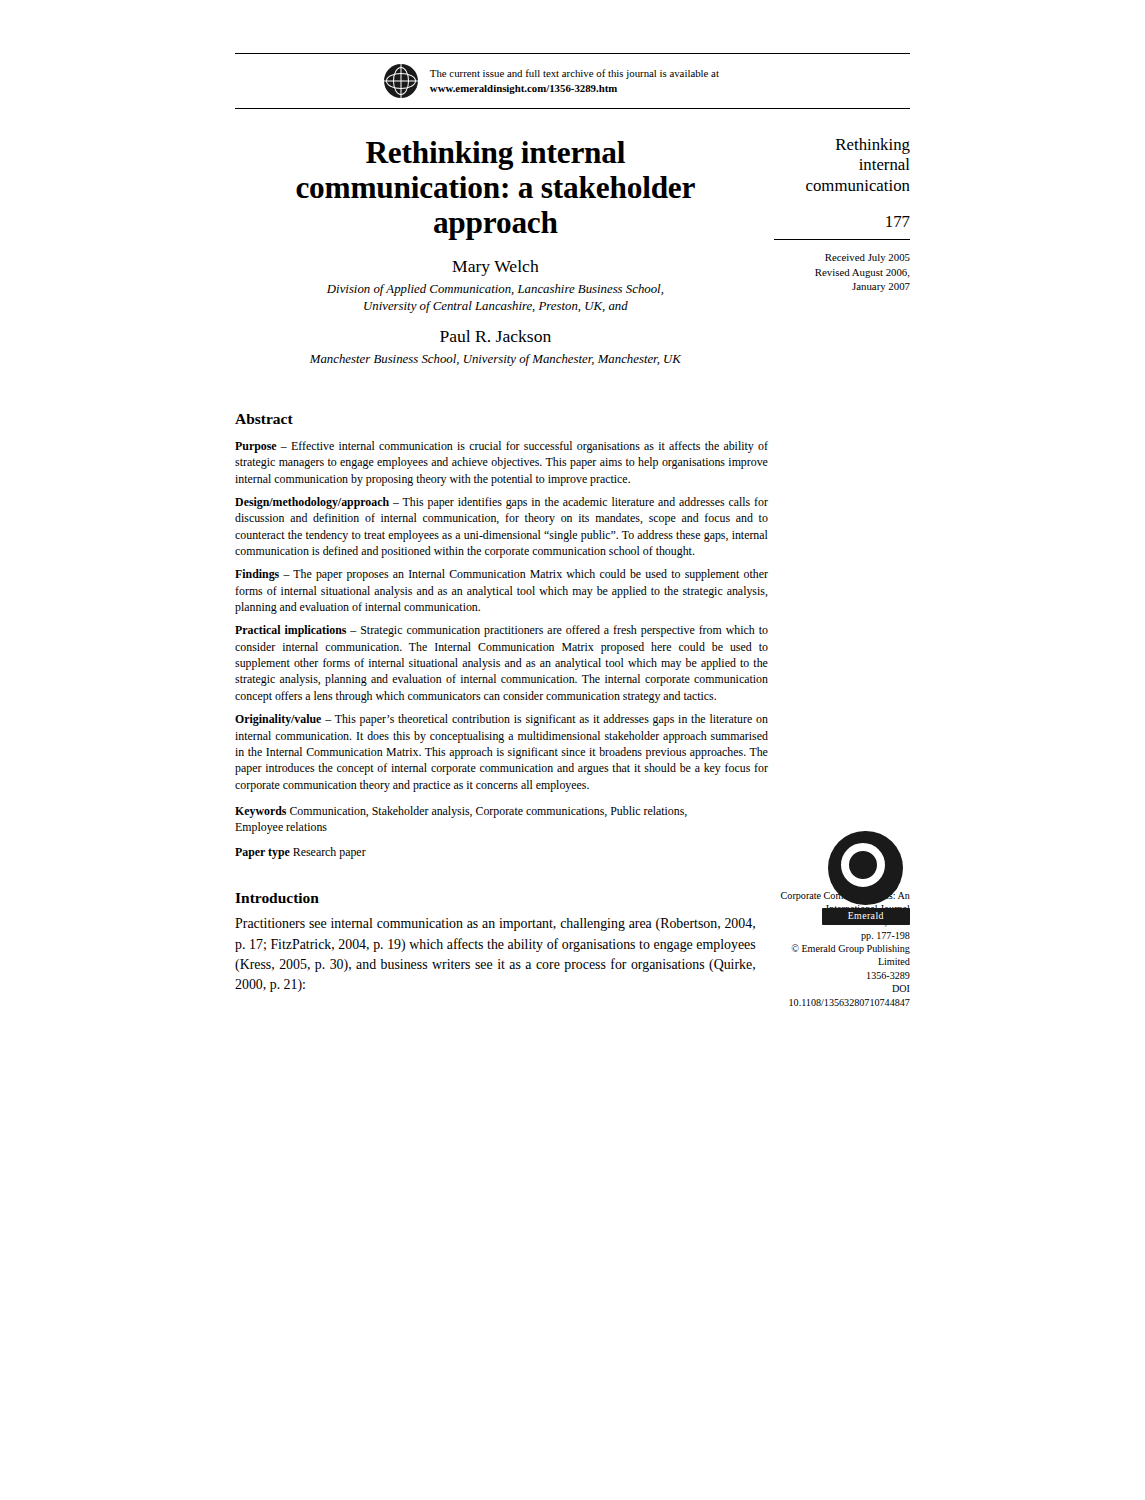The current issue and full text archive of this journal is available at
www.emeraldinsight.com/1356-3289.htm
Rethinking internal
communication: a stakeholder
approach
Mary Welch
Division of Applied Communication, Lancashire Business School,
University of Central Lancashire, Preston, UK, and
Paul R. Jackson
Manchester Business School, University of Manchester, Manchester, UK
Rethinking
internal
communication
177
Received July 2005
Revised August 2006,
January 2007
Abstract
Purpose – Effective internal communication is crucial for successful organisations as it affects the ability of strategic managers to engage employees and achieve objectives. This paper aims to help organisations improve internal communication by proposing theory with the potential to improve practice.
Design/methodology/approach – This paper identifies gaps in the academic literature and addresses calls for discussion and definition of internal communication, for theory on its mandates, scope and focus and to counteract the tendency to treat employees as a uni-dimensional “single public”. To address these gaps, internal communication is defined and positioned within the corporate communication school of thought.
Findings – The paper proposes an Internal Communication Matrix which could be used to supplement other forms of internal situational analysis and as an analytical tool which may be applied to the strategic analysis, planning and evaluation of internal communication.
Practical implications – Strategic communication practitioners are offered a fresh perspective from which to consider internal communication. The Internal Communication Matrix proposed here could be used to supplement other forms of internal situational analysis and as an analytical tool which may be applied to the strategic analysis, planning and evaluation of internal communication. The internal corporate communication concept offers a lens through which communicators can consider communication strategy and tactics.
Originality/value – This paper’s theoretical contribution is significant as it addresses gaps in the literature on internal communication. It does this by conceptualising a multidimensional stakeholder approach summarised in the Internal Communication Matrix. This approach is significant since it broadens previous approaches. The paper introduces the concept of internal corporate communication and argues that it should be a key focus for corporate communication theory and practice as it concerns all employees.
Keywords Communication, Stakeholder analysis, Corporate communications, Public relations,
Employee relations
Paper type Research paper
Introduction
Practitioners see internal communication as an important, challenging area (Robertson, 2004, p. 17; FitzPatrick, 2004, p. 19) which affects the ability of organisations to engage employees (Kress, 2005, p. 30), and business writers see it as a core process for organisations (Quirke, 2000, p. 21):
Corporate Communications: An
International Journal
Vol. 12 No. 2, 2007
pp. 177-198
© Emerald Group Publishing Limited
1356-3289
DOI 10.1108/13563280710744847
Emerald